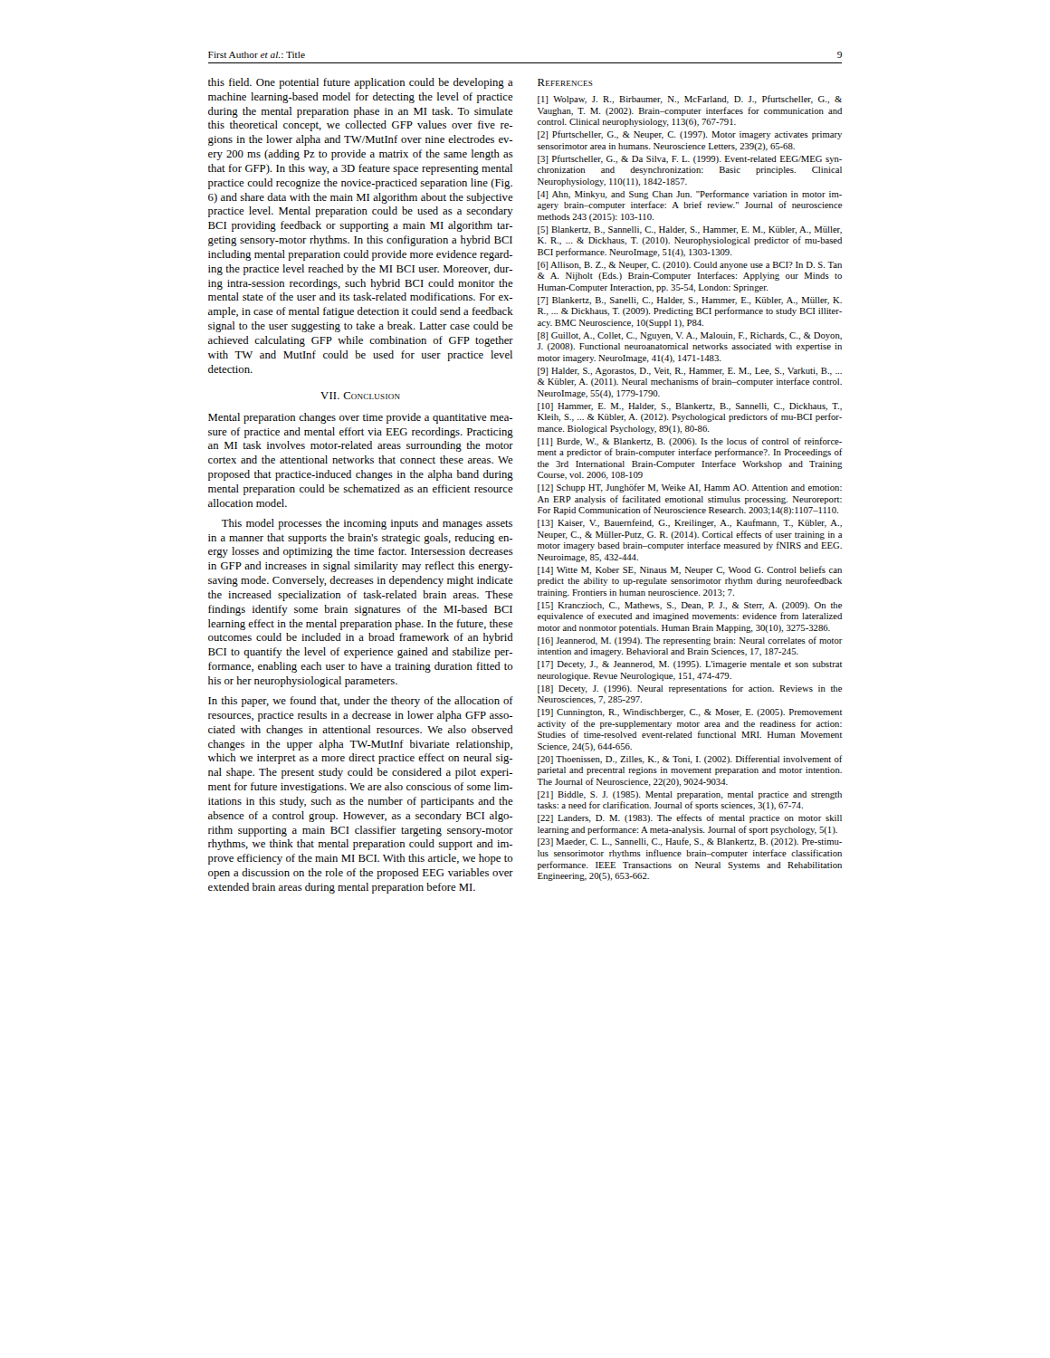First Author et al.: Title
9
this field. One potential future application could be developing a machine learning-based model for detecting the level of practice during the mental preparation phase in an MI task. To simulate this theoretical concept, we collected GFP values over five regions in the lower alpha and TW/MutInf over nine electrodes every 200 ms (adding Pz to provide a matrix of the same length as that for GFP). In this way, a 3D feature space representing mental practice could recognize the novice-practiced separation line (Fig. 6) and share data with the main MI algorithm about the subjective practice level. Mental preparation could be used as a secondary BCI providing feedback or supporting a main MI algorithm targeting sensory-motor rhythms. In this configuration a hybrid BCI including mental preparation could provide more evidence regarding the practice level reached by the MI BCI user. Moreover, during intra-session recordings, such hybrid BCI could monitor the mental state of the user and its task-related modifications. For example, in case of mental fatigue detection it could send a feedback signal to the user suggesting to take a break. Latter case could be achieved calculating GFP while combination of GFP together with TW and MutInf could be used for user practice level detection.
VII. Conclusion
Mental preparation changes over time provide a quantitative measure of practice and mental effort via EEG recordings. Practicing an MI task involves motor-related areas surrounding the motor cortex and the attentional networks that connect these areas. We proposed that practice-induced changes in the alpha band during mental preparation could be schematized as an efficient resource allocation model.
This model processes the incoming inputs and manages assets in a manner that supports the brain's strategic goals, reducing energy losses and optimizing the time factor. Intersession decreases in GFP and increases in signal similarity may reflect this energy-saving mode. Conversely, decreases in dependency might indicate the increased specialization of task-related brain areas. These findings identify some brain signatures of the MI-based BCI learning effect in the mental preparation phase. In the future, these outcomes could be included in a broad framework of an hybrid BCI to quantify the level of experience gained and stabilize performance, enabling each user to have a training duration fitted to his or her neurophysiological parameters.
In this paper, we found that, under the theory of the allocation of resources, practice results in a decrease in lower alpha GFP associated with changes in attentional resources. We also observed changes in the upper alpha TW-MutInf bivariate relationship, which we interpret as a more direct practice effect on neural signal shape. The present study could be considered a pilot experiment for future investigations. We are also conscious of some limitations in this study, such as the number of participants and the absence of a control group. However, as a secondary BCI algorithm supporting a main BCI classifier targeting sensory-motor rhythms, we think that mental preparation could support and improve efficiency of the main MI BCI. With this article, we hope to open a discussion on the role of the proposed EEG variables over extended brain areas during mental preparation before MI.
References
[1] Wolpaw, J. R., Birbaumer, N., McFarland, D. J., Pfurtscheller, G., & Vaughan, T. M. (2002). Brain–computer interfaces for communication and control. Clinical neurophysiology, 113(6), 767-791.
[2] Pfurtscheller, G., & Neuper, C. (1997). Motor imagery activates primary sensorimotor area in humans. Neuroscience Letters, 239(2), 65-68.
[3] Pfurtscheller, G., & Da Silva, F. L. (1999). Event-related EEG/MEG synchronization and desynchronization: Basic principles. Clinical Neurophysiology, 110(11), 1842-1857.
[4] Ahn, Minkyu, and Sung Chan Jun. "Performance variation in motor imagery brain–computer interface: A brief review." Journal of neuroscience methods 243 (2015): 103-110.
[5] Blankertz, B., Sannelli, C., Halder, S., Hammer, E. M., Kübler, A., Müller, K. R., ... & Dickhaus, T. (2010). Neurophysiological predictor of mu-based BCI performance. NeuroImage, 51(4), 1303-1309.
[6] Allison, B. Z., & Neuper, C. (2010). Could anyone use a BCI? In D. S. Tan & A. Nijholt (Eds.) Brain-Computer Interfaces: Applying our Minds to Human-Computer Interaction, pp. 35-54, London: Springer.
[7] Blankertz, B., Sanelli, C., Halder, S., Hammer, E., Kübler, A., Müller, K. R., ... & Dickhaus, T. (2009). Predicting BCI performance to study BCI illiteracy. BMC Neuroscience, 10(Suppl 1), P84.
[8] Guillot, A., Collet, C., Nguyen, V. A., Malouin, F., Richards, C., & Doyon, J. (2008). Functional neuroanatomical networks associated with expertise in motor imagery. NeuroImage, 41(4), 1471-1483.
[9] Halder, S., Agorastos, D., Veit, R., Hammer, E. M., Lee, S., Varkuti, B., ... & Kübler, A. (2011). Neural mechanisms of brain–computer interface control. NeuroImage, 55(4), 1779-1790.
[10] Hammer, E. M., Halder, S., Blankertz, B., Sannelli, C., Dickhaus, T., Kleih, S., ... & Kübler, A. (2012). Psychological predictors of mu-BCI performance. Biological Psychology, 89(1), 80-86.
[11] Burde, W., & Blankertz, B. (2006). Is the locus of control of reinforcement a predictor of brain-computer interface performance?. In Proceedings of the 3rd International Brain-Computer Interface Workshop and Training Course, vol. 2006, 108-109
[12] Schupp HT, Junghöfer M, Weike AI, Hamm AO. Attention and emotion: An ERP analysis of facilitated emotional stimulus processing. Neuroreport: For Rapid Communication of Neuroscience Research. 2003;14(8):1107–1110.
[13] Kaiser, V., Bauernfeind, G., Kreilinger, A., Kaufmann, T., Kübler, A., Neuper, C., & Müller-Putz, G. R. (2014). Cortical effects of user training in a motor imagery based brain–computer interface measured by fNIRS and EEG. Neuroimage, 85, 432-444.
[14] Witte M, Kober SE, Ninaus M, Neuper C, Wood G. Control beliefs can predict the ability to up-regulate sensorimotor rhythm during neurofeedback training. Frontiers in human neuroscience. 2013; 7.
[15] Kranczioch, C., Mathews, S., Dean, P. J., & Sterr, A. (2009). On the equivalence of executed and imagined movements: evidence from lateralized motor and nonmotor potentials. Human Brain Mapping, 30(10), 3275-3286.
[16] Jeannerod, M. (1994). The representing brain: Neural correlates of motor intention and imagery. Behavioral and Brain Sciences, 17, 187-245.
[17] Decety, J., & Jeannerod, M. (1995). L'imagerie mentale et son substrat neurologique. Revue Neurologique, 151, 474-479.
[18] Decety, J. (1996). Neural representations for action. Reviews in the Neurosciences, 7, 285-297.
[19] Cunnington, R., Windischberger, C., & Moser, E. (2005). Premovement activity of the pre-supplementary motor area and the readiness for action: Studies of time-resolved event-related functional MRI. Human Movement Science, 24(5), 644-656.
[20] Thoenissen, D., Zilles, K., & Toni, I. (2002). Differential involvement of parietal and precentral regions in movement preparation and motor intention. The Journal of Neuroscience, 22(20), 9024-9034.
[21] Biddle, S. J. (1985). Mental preparation, mental practice and strength tasks: a need for clarification. Journal of sports sciences, 3(1), 67-74.
[22] Landers, D. M. (1983). The effects of mental practice on motor skill learning and performance: A meta-analysis. Journal of sport psychology, 5(1).
[23] Maeder, C. L., Sannelli, C., Haufe, S., & Blankertz, B. (2012). Pre-stimulus sensorimotor rhythms influence brain–computer interface classification performance. IEEE Transactions on Neural Systems and Rehabilitation Engineering, 20(5), 653-662.